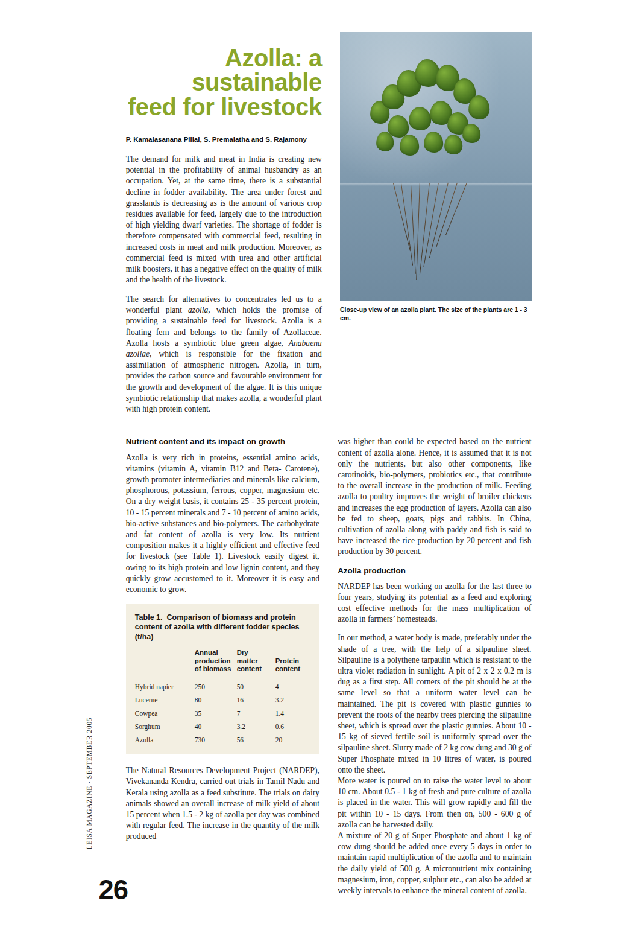LEISA MAGAZINE · SEPTEMBER 2005
26
Azolla: a sustainable
feed for livestock
P. Kamalasanana Pillai, S. Premalatha and S. Rajamony
The demand for milk and meat in India is creating new potential in the profitability of animal husbandry as an occupation. Yet, at the same time, there is a substantial decline in fodder availability. The area under forest and grasslands is decreasing as is the amount of various crop residues available for feed, largely due to the introduction of high yielding dwarf varieties. The shortage of fodder is therefore compensated with commercial feed, resulting in increased costs in meat and milk production. Moreover, as commercial feed is mixed with urea and other artificial milk boosters, it has a negative effect on the quality of milk and the health of the livestock.
The search for alternatives to concentrates led us to a wonderful plant azolla, which holds the promise of providing a sustainable feed for livestock. Azolla is a floating fern and belongs to the family of Azollaceae. Azolla hosts a symbiotic blue green algae, Anabaena azollae, which is responsible for the fixation and assimilation of atmospheric nitrogen. Azolla, in turn, provides the carbon source and favourable environment for the growth and development of the algae. It is this unique symbiotic relationship that makes azolla, a wonderful plant with high protein content.
Close-up view of an azolla plant. The size of the plants are 1 - 3 cm.
Nutrient content and its impact on growth
Azolla is very rich in proteins, essential amino acids, vitamins (vitamin A, vitamin B12 and Beta- Carotene), growth promoter intermediaries and minerals like calcium, phosphorous, potassium, ferrous, copper, magnesium etc. On a dry weight basis, it contains 25 - 35 percent protein, 10 - 15 percent minerals and 7 - 10 percent of amino acids, bio-active substances and bio-polymers. The carbohydrate and fat content of azolla is very low. Its nutrient composition makes it a highly efficient and effective feed for livestock (see Table 1). Livestock easily digest it, owing to its high protein and low lignin content, and they quickly grow accustomed to it. Moreover it is easy and economic to grow.
Table 1. Comparison of biomass and protein content of azolla with different fodder species (t/ha)
| | Annual production of biomass | Dry matter content | Protein content |
| --- | --- | --- | --- |
| Hybrid napier | 250 | 50 | 4 |
| Lucerne | 80 | 16 | 3.2 |
| Cowpea | 35 | 7 | 1.4 |
| Sorghum | 40 | 3.2 | 0.6 |
| Azolla | 730 | 56 | 20 |
The Natural Resources Development Project (NARDEP), Vivekananda Kendra, carried out trials in Tamil Nadu and Kerala using azolla as a feed substitute. The trials on dairy animals showed an overall increase of milk yield of about 15 percent when 1.5 - 2 kg of azolla per day was combined with regular feed. The increase in the quantity of the milk produced
was higher than could be expected based on the nutrient content of azolla alone. Hence, it is assumed that it is not only the nutrients, but also other components, like carotinoids, bio-polymers, probiotics etc., that contribute to the overall increase in the production of milk. Feeding azolla to poultry improves the weight of broiler chickens and increases the egg production of layers. Azolla can also be fed to sheep, goats, pigs and rabbits. In China, cultivation of azolla along with paddy and fish is said to have increased the rice production by 20 percent and fish production by 30 percent.
Azolla production
NARDEP has been working on azolla for the last three to four years, studying its potential as a feed and exploring cost effective methods for the mass multiplication of azolla in farmers’ homesteads.
In our method, a water body is made, preferably under the shade of a tree, with the help of a silpauline sheet. Silpauline is a polythene tarpaulin which is resistant to the ultra violet radiation in sunlight. A pit of 2 x 2 x 0.2 m is dug as a first step. All corners of the pit should be at the same level so that a uniform water level can be maintained. The pit is covered with plastic gunnies to prevent the roots of the nearby trees piercing the silpauline sheet, which is spread over the plastic gunnies. About 10 - 15 kg of sieved fertile soil is uniformly spread over the silpauline sheet. Slurry made of 2 kg cow dung and 30 g of Super Phosphate mixed in 10 litres of water, is poured onto the sheet.
More water is poured on to raise the water level to about 10 cm. About 0.5 - 1 kg of fresh and pure culture of azolla is placed in the water. This will grow rapidly and fill the pit within 10 - 15 days. From then on, 500 - 600 g of azolla can be harvested daily.
A mixture of 20 g of Super Phosphate and about 1 kg of cow dung should be added once every 5 days in order to maintain rapid multiplication of the azolla and to maintain the daily yield of 500 g. A micronutrient mix containing magnesium, iron, copper, sulphur etc., can also be added at weekly intervals to enhance the mineral content of azolla.